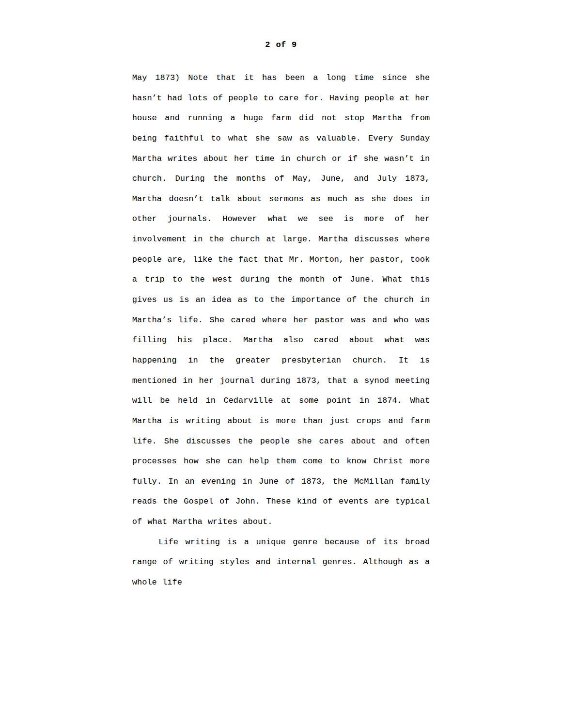2 of 9
May 1873) Note that it has been a long time since she hasn’t had lots of people to care for. Having people at her house and running a huge farm did not stop Martha from being faithful to what she saw as valuable. Every Sunday Martha writes about her time in church or if she wasn’t in church. During the months of May, June, and July 1873, Martha doesn’t talk about sermons as much as she does in other journals. However what we see is more of her involvement in the church at large. Martha discusses where people are, like the fact that Mr. Morton, her pastor, took a trip to the west during the month of June. What this gives us is an idea as to the importance of the church in Martha’s life. She cared where her pastor was and who was filling his place. Martha also cared about what was happening in the greater presbyterian church. It is mentioned in her journal during 1873, that a synod meeting will be held in Cedarville at some point in 1874. What Martha is writing about is more than just crops and farm life. She discusses the people she cares about and often processes how she can help them come to know Christ more fully. In an evening in June of 1873, the McMillan family reads the Gospel of John. These kind of events are typical of what Martha writes about.
Life writing is a unique genre because of its broad range of writing styles and internal genres. Although as a whole life